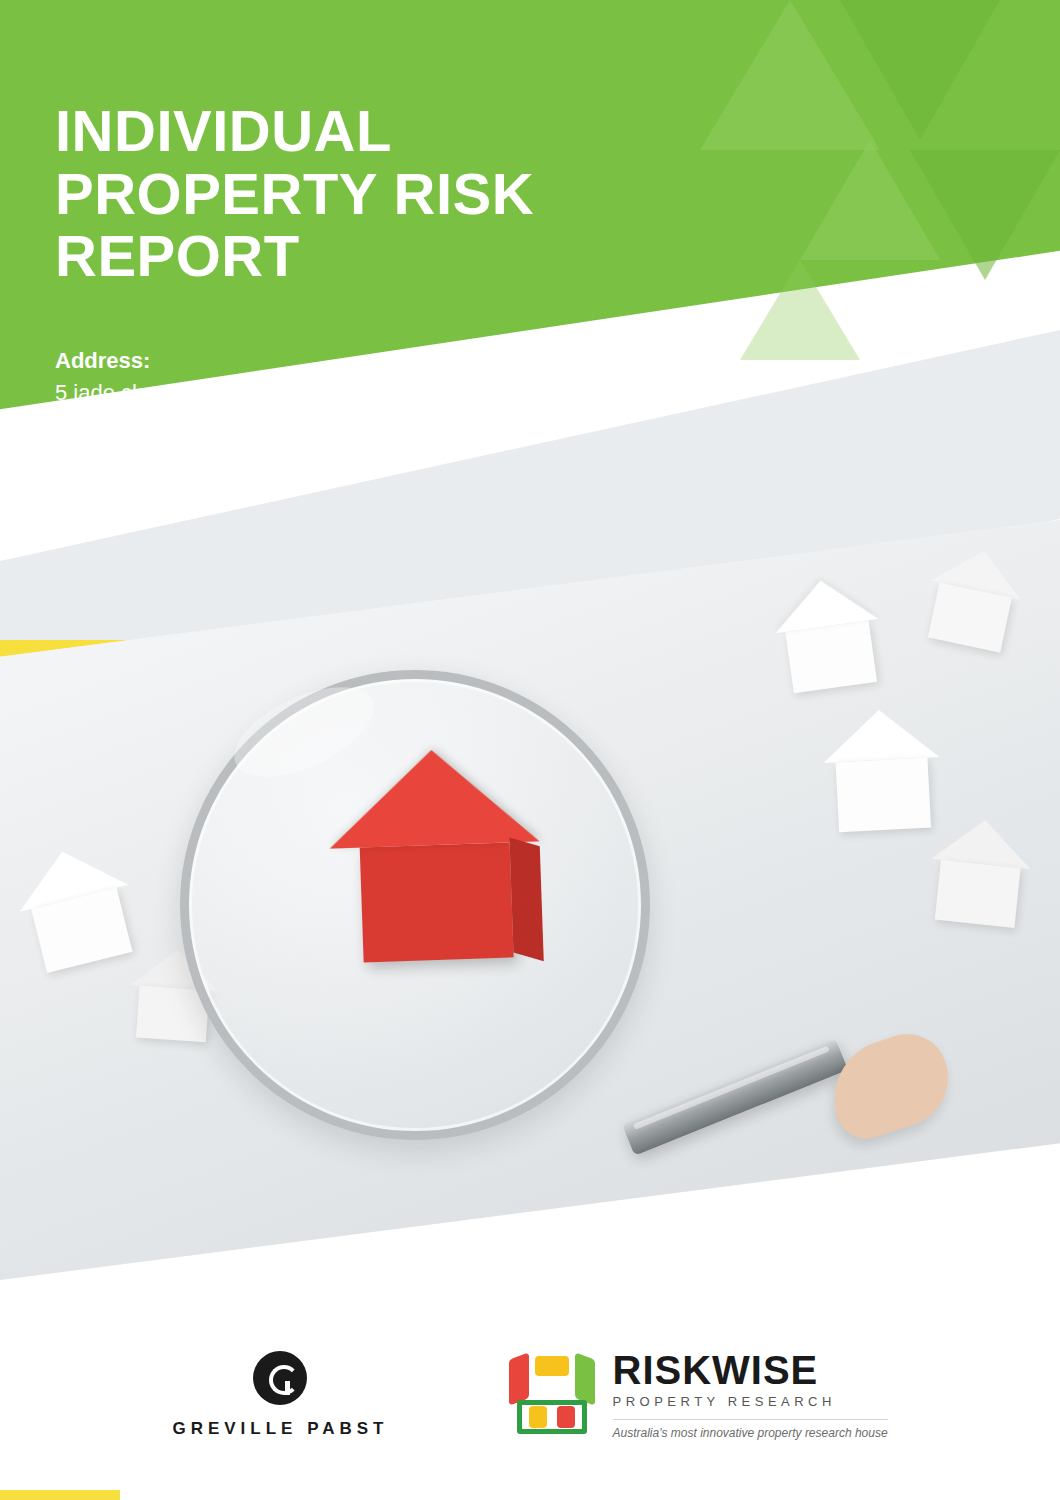Individual
Property Risk
Report
Address:
5 jade close Delacombe VIC 3356
As of 30-Sep-2019
GREVILLE PABST
RISKWISE
PROPERTY RESEARCH
Australia's most innovative property research house